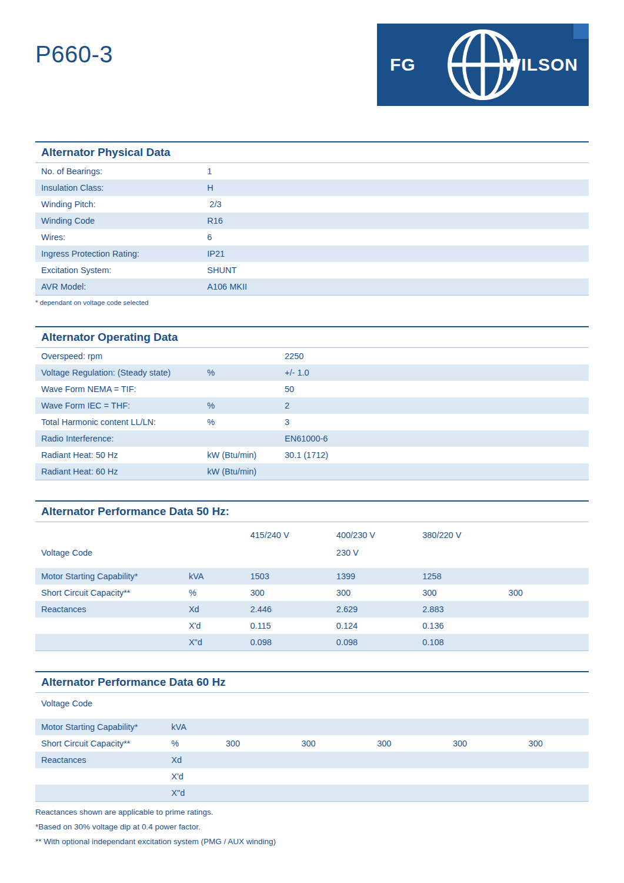P660-3
FG
WILSON
Alternator Physical Data
| No. of Bearings: | 1 |
| Insulation Class: | H |
| Winding Pitch: | 2/3 |
| Winding Code | R16 |
| Wires: | 6 |
| Ingress Protection Rating: | IP21 |
| Excitation System: | SHUNT |
| AVR Model: | A106 MKII |
* dependant on voltage code selected
Alternator Operating Data
| Overspeed: rpm | | 2250 |
| Voltage Regulation: (Steady state) | % | +/- 1.0 |
| Wave Form NEMA = TIF: | | 50 |
| Wave Form IEC = THF: | % | 2 |
| Total Harmonic content LL/LN: | % | 3 |
| Radio Interference: | | EN61000-6 |
| Radiant Heat: 50 Hz | kW (Btu/min) | 30.1 (1712) |
| Radiant Heat: 60 Hz | kW (Btu/min) | |
Alternator Performance Data 50 Hz:
| | | 415/240 V | 400/230 V | 380/220 V | |
| Voltage Code | | | 230 V | | |
| Motor Starting Capability* | kVA | 1503 | 1399 | 1258 | |
| Short Circuit Capacity** | % | 300 | 300 | 300 | 300 |
| Reactances | Xd | 2.446 | 2.629 | 2.883 | |
| | X'd | 0.115 | 0.124 | 0.136 | |
| | X"d | 0.098 | 0.098 | 0.108 | |
Alternator Performance Data 60 Hz
| Voltage Code | | | | | | | |
| Motor Starting Capability* | kVA | | | | | | |
| Short Circuit Capacity** | % | 300 | 300 | 300 | 300 | 300 | |
| Reactances | Xd | | | | | | |
| | X'd | | | | | | |
| | X"d | | | | | | |
Reactances shown are applicable to prime ratings.
*Based on 30% voltage dip at 0.4 power factor.
** With optional independant excitation system (PMG / AUX winding)